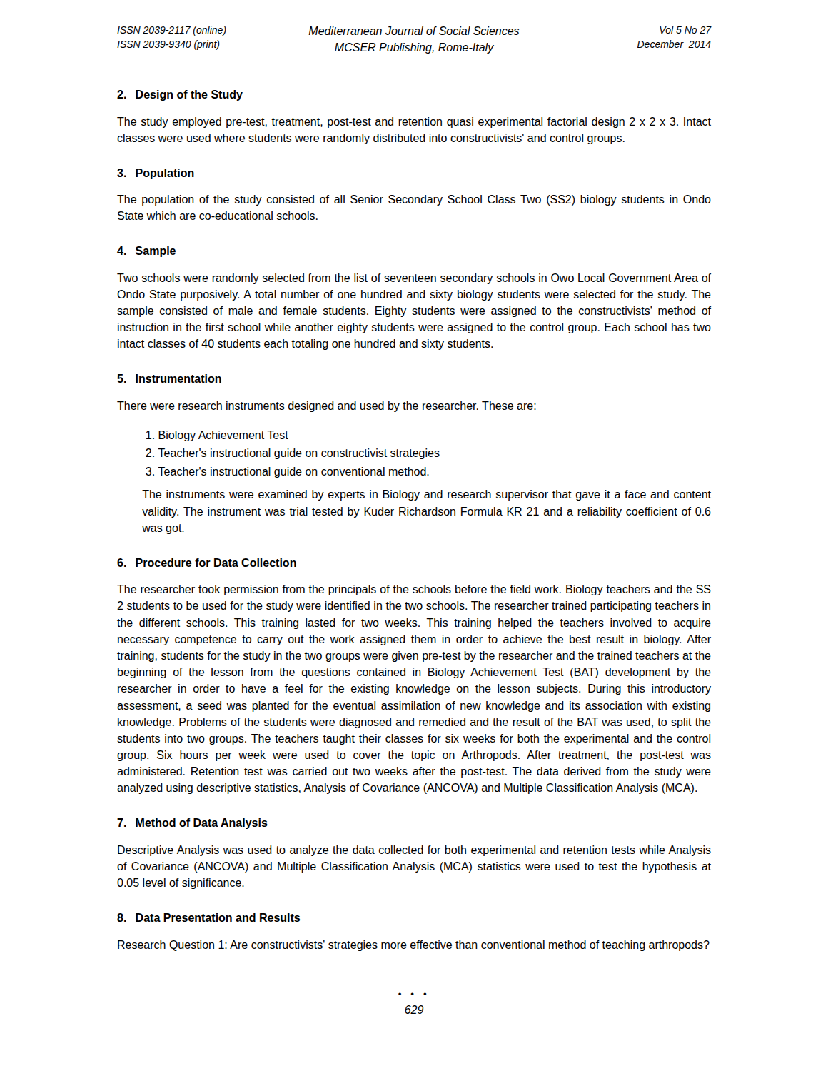| ISSN 2039-2117 (online) ISSN 2039-9340 (print) | Mediterranean Journal of Social Sciences MCSER Publishing, Rome-Italy | Vol 5 No 27 December 2014 |
2. Design of the Study
The study employed pre-test, treatment, post-test and retention quasi experimental factorial design 2 x 2 x 3. Intact classes were used where students were randomly distributed into constructivists' and control groups.
3. Population
The population of the study consisted of all Senior Secondary School Class Two (SS2) biology students in Ondo State which are co-educational schools.
4. Sample
Two schools were randomly selected from the list of seventeen secondary schools in Owo Local Government Area of Ondo State purposively. A total number of one hundred and sixty biology students were selected for the study. The sample consisted of male and female students. Eighty students were assigned to the constructivists' method of instruction in the first school while another eighty students were assigned to the control group. Each school has two intact classes of 40 students each totaling one hundred and sixty students.
5. Instrumentation
There were research instruments designed and used by the researcher. These are:
Biology Achievement Test
Teacher's instructional guide on constructivist strategies
Teacher's instructional guide on conventional method.
The instruments were examined by experts in Biology and research supervisor that gave it a face and content validity. The instrument was trial tested by Kuder Richardson Formula KR 21 and a reliability coefficient of 0.6 was got.
6. Procedure for Data Collection
The researcher took permission from the principals of the schools before the field work. Biology teachers and the SS 2 students to be used for the study were identified in the two schools. The researcher trained participating teachers in the different schools. This training lasted for two weeks. This training helped the teachers involved to acquire necessary competence to carry out the work assigned them in order to achieve the best result in biology. After training, students for the study in the two groups were given pre-test by the researcher and the trained teachers at the beginning of the lesson from the questions contained in Biology Achievement Test (BAT) development by the researcher in order to have a feel for the existing knowledge on the lesson subjects. During this introductory assessment, a seed was planted for the eventual assimilation of new knowledge and its association with existing knowledge. Problems of the students were diagnosed and remedied and the result of the BAT was used, to split the students into two groups. The teachers taught their classes for six weeks for both the experimental and the control group. Six hours per week were used to cover the topic on Arthropods. After treatment, the post-test was administered. Retention test was carried out two weeks after the post-test. The data derived from the study were analyzed using descriptive statistics, Analysis of Covariance (ANCOVA) and Multiple Classification Analysis (MCA).
7. Method of Data Analysis
Descriptive Analysis was used to analyze the data collected for both experimental and retention tests while Analysis of Covariance (ANCOVA) and Multiple Classification Analysis (MCA) statistics were used to test the hypothesis at 0.05 level of significance.
8. Data Presentation and Results
Research Question 1: Are constructivists' strategies more effective than conventional method of teaching arthropods?
• • •
629